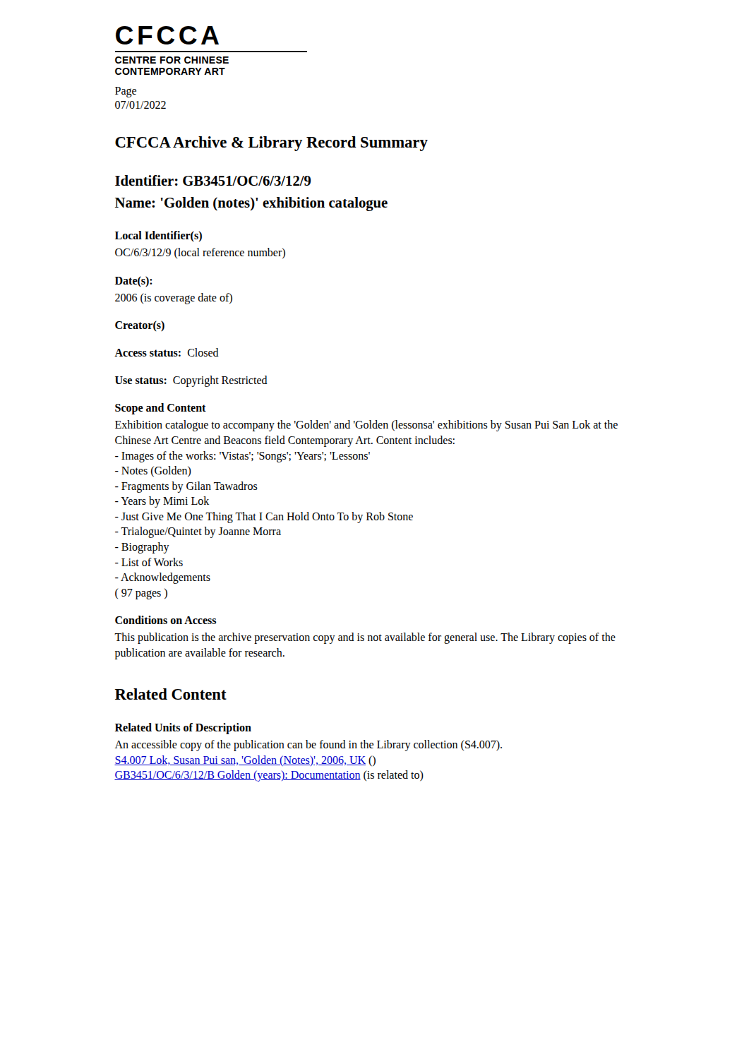CFCCA
Centre for Chinese
Contemporary Art
Page
07/01/2022
CFCCA Archive & Library Record Summary
Identifier: GB3451/OC/6/3/12/9
Name: 'Golden (notes)' exhibition catalogue
Local Identifier(s)
OC/6/3/12/9 (local reference number)
Date(s):
2006 (is coverage date of)
Creator(s)
Access status:
Closed
Use status:
Copyright Restricted
Scope and Content
Exhibition catalogue to accompany the 'Golden' and 'Golden (lessonsa' exhibitions by Susan Pui San Lok at the Chinese Art Centre and Beacons field Contemporary Art. Content includes:
- Images of the works: 'Vistas'; 'Songs'; 'Years'; 'Lessons'
- Notes (Golden)
- Fragments by Gilan Tawadros
- Years by Mimi Lok
- Just Give Me One Thing That I Can Hold Onto To by Rob Stone
- Trialogue/Quintet by Joanne Morra
- Biography
- List of Works
- Acknowledgements
( 97 pages )
Conditions on Access
This publication is the archive preservation copy and is not available for general use. The Library copies of the publication are available for research.
Related Content
Related Units of Description
An accessible copy of the publication can be found in the Library collection (S4.007).
S4.007 Lok, Susan Pui san, 'Golden (Notes)', 2006, UK ()
GB3451/OC/6/3/12/B Golden (years): Documentation (is related to)